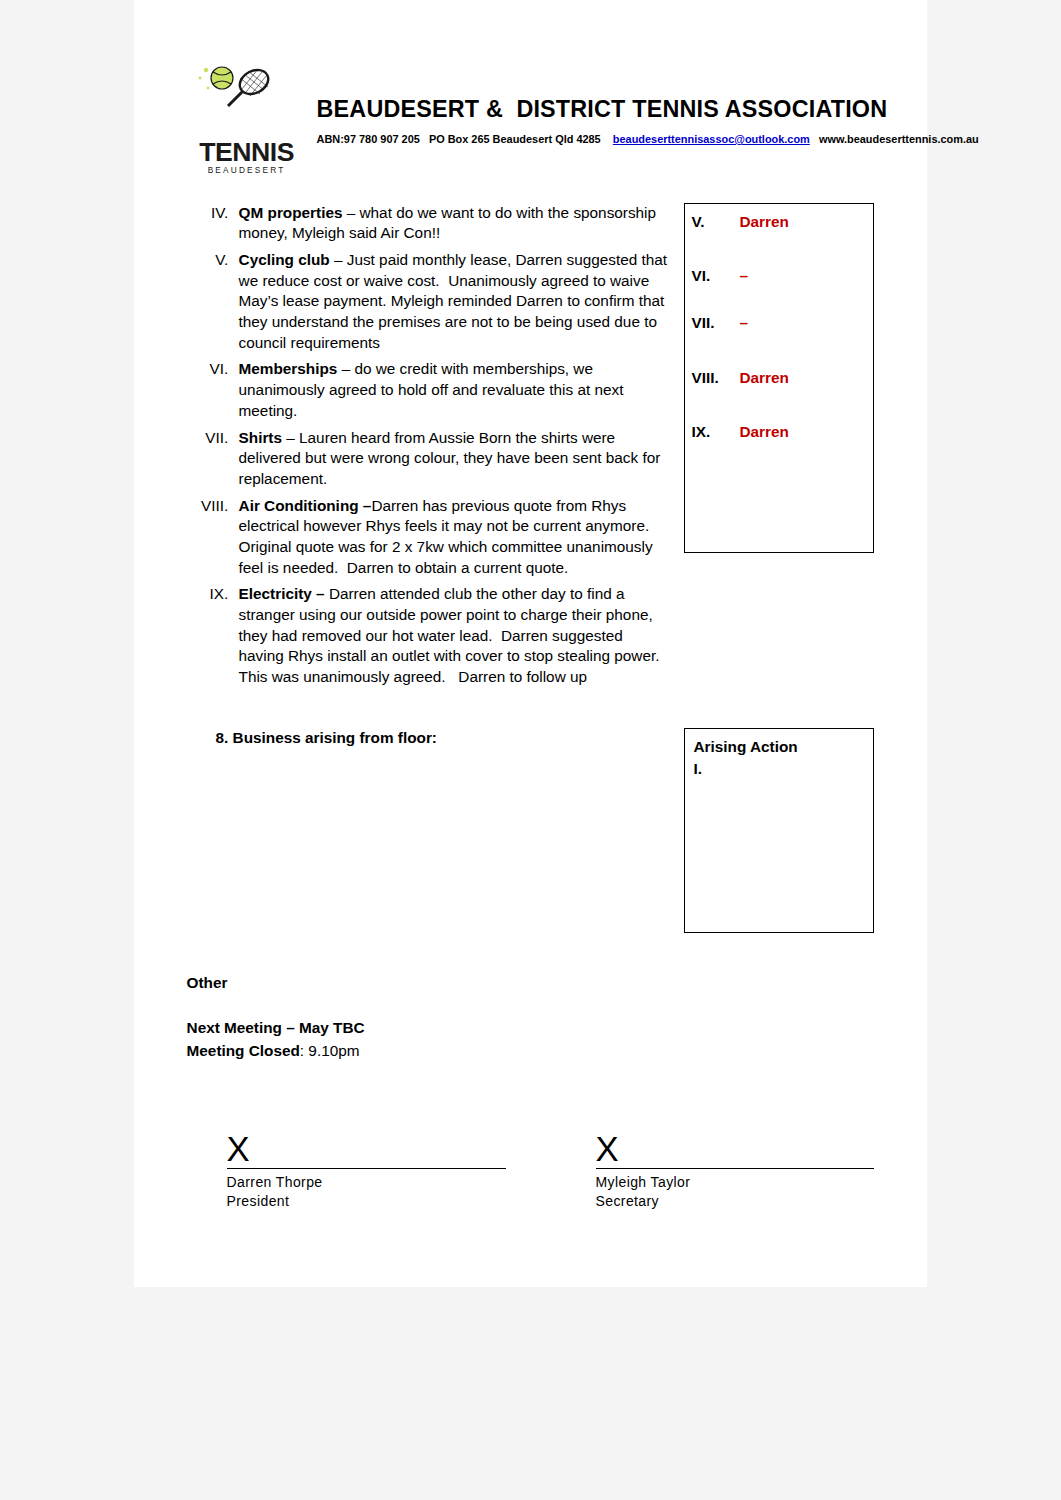TENNIS
BEAUDESERT
BEAUDESERT & DISTRICT TENNIS ASSOCIATION
ABN:97 780 907 205 PO Box 265 Beaudesert Qld 4285 beaudeserttennisassoc@outlook.com www.beaudeserttennis.com.au
QM properties – what do we want to do with the sponsorship money, Myleigh said Air Con!!
Cycling club – Just paid monthly lease, Darren suggested that we reduce cost or waive cost. Unanimously agreed to waive May’s lease payment. Myleigh reminded Darren to confirm that they understand the premises are not to be being used due to council requirements
Memberships – do we credit with memberships, we unanimously agreed to hold off and revaluate this at next meeting.
Shirts – Lauren heard from Aussie Born the shirts were delivered but were wrong colour, they have been sent back for replacement.
Air Conditioning –Darren has previous quote from Rhys electrical however Rhys feels it may not be current anymore. Original quote was for 2 x 7kw which committee unanimously feel is needed. Darren to obtain a current quote.
Electricity – Darren attended club the other day to find a stranger using our outside power point to charge their phone, they had removed our hot water lead. Darren suggested having Rhys install an outlet with cover to stop stealing power. This was unanimously agreed. Darren to follow up
V. Darren
VI.–
VII.–
VIII. Darren
IX. Darren
Business arising from floor:
Arising Action
I.
Other
Next Meeting – May TBC
Meeting Closed: 9.10pm
X
Darren Thorpe
President
X
Myleigh Taylor
Secretary